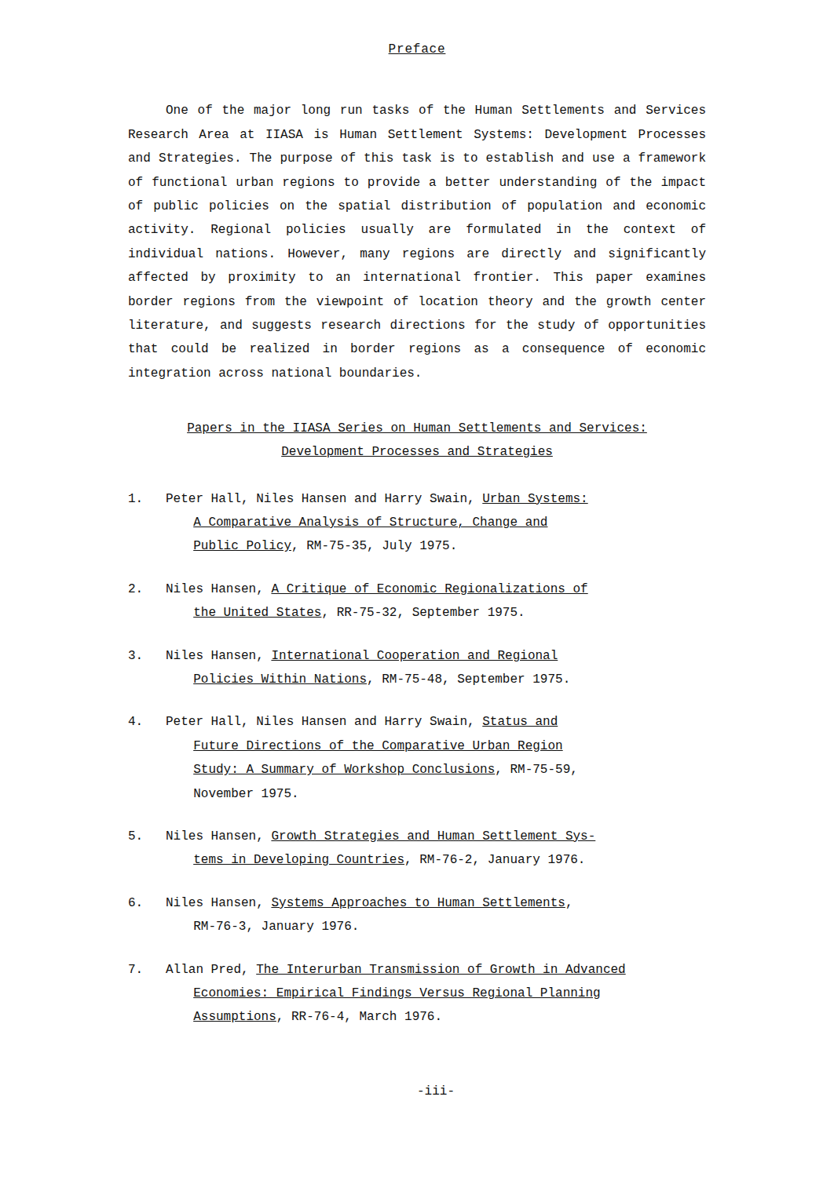Preface
One of the major long run tasks of the Human Settlements and Services Research Area at IIASA is Human Settlement Systems: Development Processes and Strategies. The purpose of this task is to establish and use a framework of functional urban regions to provide a better understanding of the impact of public policies on the spatial distribution of population and economic activity. Regional policies usually are formulated in the context of individual nations. However, many regions are directly and significantly affected by proximity to an international frontier. This paper examines border regions from the viewpoint of location theory and the growth center literature, and suggests research directions for the study of opportunities that could be realized in border regions as a consequence of economic integration across national boundaries.
Papers in the IIASA Series on Human Settlements and Services:
Development Processes and Strategies
Peter Hall, Niles Hansen and Harry Swain, Urban Systems: A Comparative Analysis of Structure, Change and Public Policy, RM-75-35, July 1975.
Niles Hansen, A Critique of Economic Regionalizations of the United States, RR-75-32, September 1975.
Niles Hansen, International Cooperation and Regional Policies Within Nations, RM-75-48, September 1975.
Peter Hall, Niles Hansen and Harry Swain, Status and Future Directions of the Comparative Urban Region Study: A Summary of Workshop Conclusions, RM-75-59, November 1975.
Niles Hansen, Growth Strategies and Human Settlement Sys-tems in Developing Countries, RM-76-2, January 1976.
Niles Hansen, Systems Approaches to Human Settlements,RM-76-3, January 1976.
Allan Pred, The Interurban Transmission of Growth in Advanced Economies: Empirical Findings Versus Regional Planning Assumptions, RR-76-4, March 1976.
-iii-